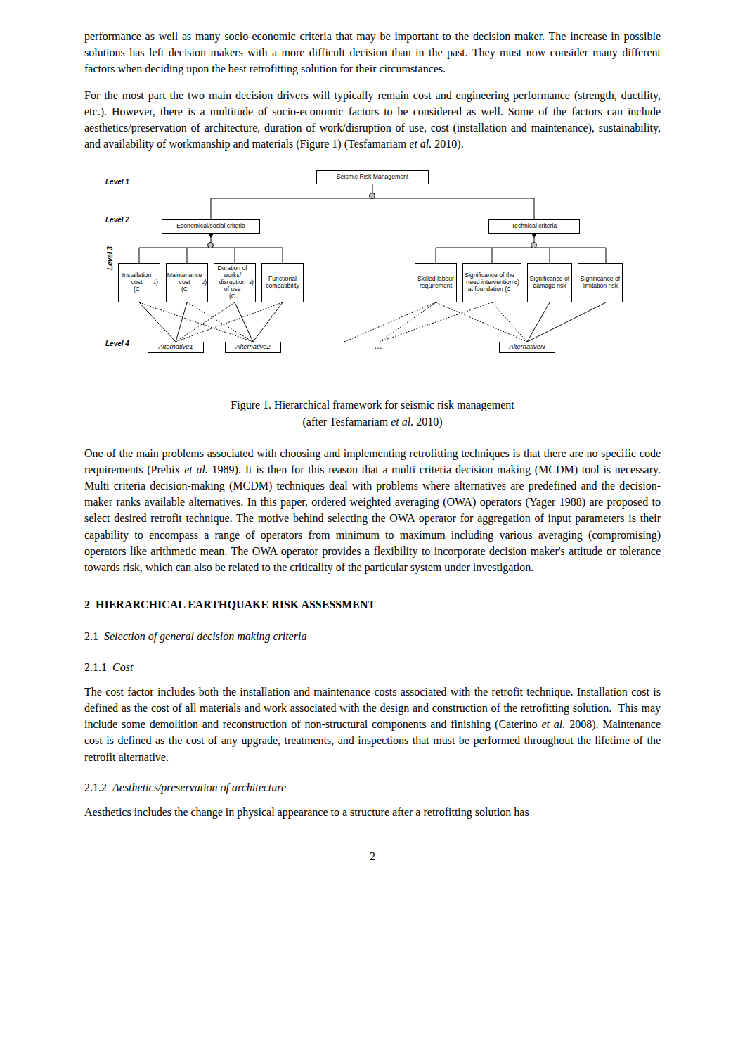performance as well as many socio-economic criteria that may be important to the decision maker. The increase in possible solutions has left decision makers with a more difficult decision than in the past. They must now consider many different factors when deciding upon the best retrofitting solution for their circumstances.
For the most part the two main decision drivers will typically remain cost and engineering performance (strength, ductility, etc.). However, there is a multitude of socio-economic factors to be considered as well. Some of the factors can include aesthetics/preservation of architecture, duration of work/disruption of use, cost (installation and maintenance), sustainability, and availability of workmanship and materials (Figure 1) (Tesfamariam et al. 2010).
Level 1
Level 2
Level 3
Level 4
Seismic Risk Management
Economical/social criteria
Technical criteria
Installation cost
(C1)
Maintenance cost
(C2)
Duration of works/ disruption of use
(C3)
Functional compatibility
Skilled labour requirement
Significance of the need intervention at foundation (C6)
Significance of damage risk
Significance of limitation risk
Alternative 1
Alternative 2
Alternative N
…
Figure 1. Hierarchical framework for seismic risk management
(after Tesfamariam et al. 2010)
One of the main problems associated with choosing and implementing retrofitting techniques is that there are no specific code requirements (Prebix et al. 1989). It is then for this reason that a multi criteria decision making (MCDM) tool is necessary. Multi criteria decision-making (MCDM) techniques deal with problems where alternatives are predefined and the decision-maker ranks available alternatives. In this paper, ordered weighted averaging (OWA) operators (Yager 1988) are proposed to select desired retrofit technique. The motive behind selecting the OWA operator for aggregation of input parameters is their capability to encompass a range of operators from minimum to maximum including various averaging (compromising) operators like arithmetic mean. The OWA operator provides a flexibility to incorporate decision maker's attitude or tolerance towards risk, which can also be related to the criticality of the particular system under investigation.
2 HIERARCHICAL EARTHQUAKE RISK ASSESSMENT
2.1 Selection of general decision making criteria
2.1.1 Cost
The cost factor includes both the installation and maintenance costs associated with the retrofit technique. Installation cost is defined as the cost of all materials and work associated with the design and construction of the retrofitting solution. This may include some demolition and reconstruction of non-structural components and finishing (Caterino et al. 2008). Maintenance cost is defined as the cost of any upgrade, treatments, and inspections that must be performed throughout the lifetime of the retrofit alternative.
2.1.2 Aesthetics/preservation of architecture
Aesthetics includes the change in physical appearance to a structure after a retrofitting solution has
2